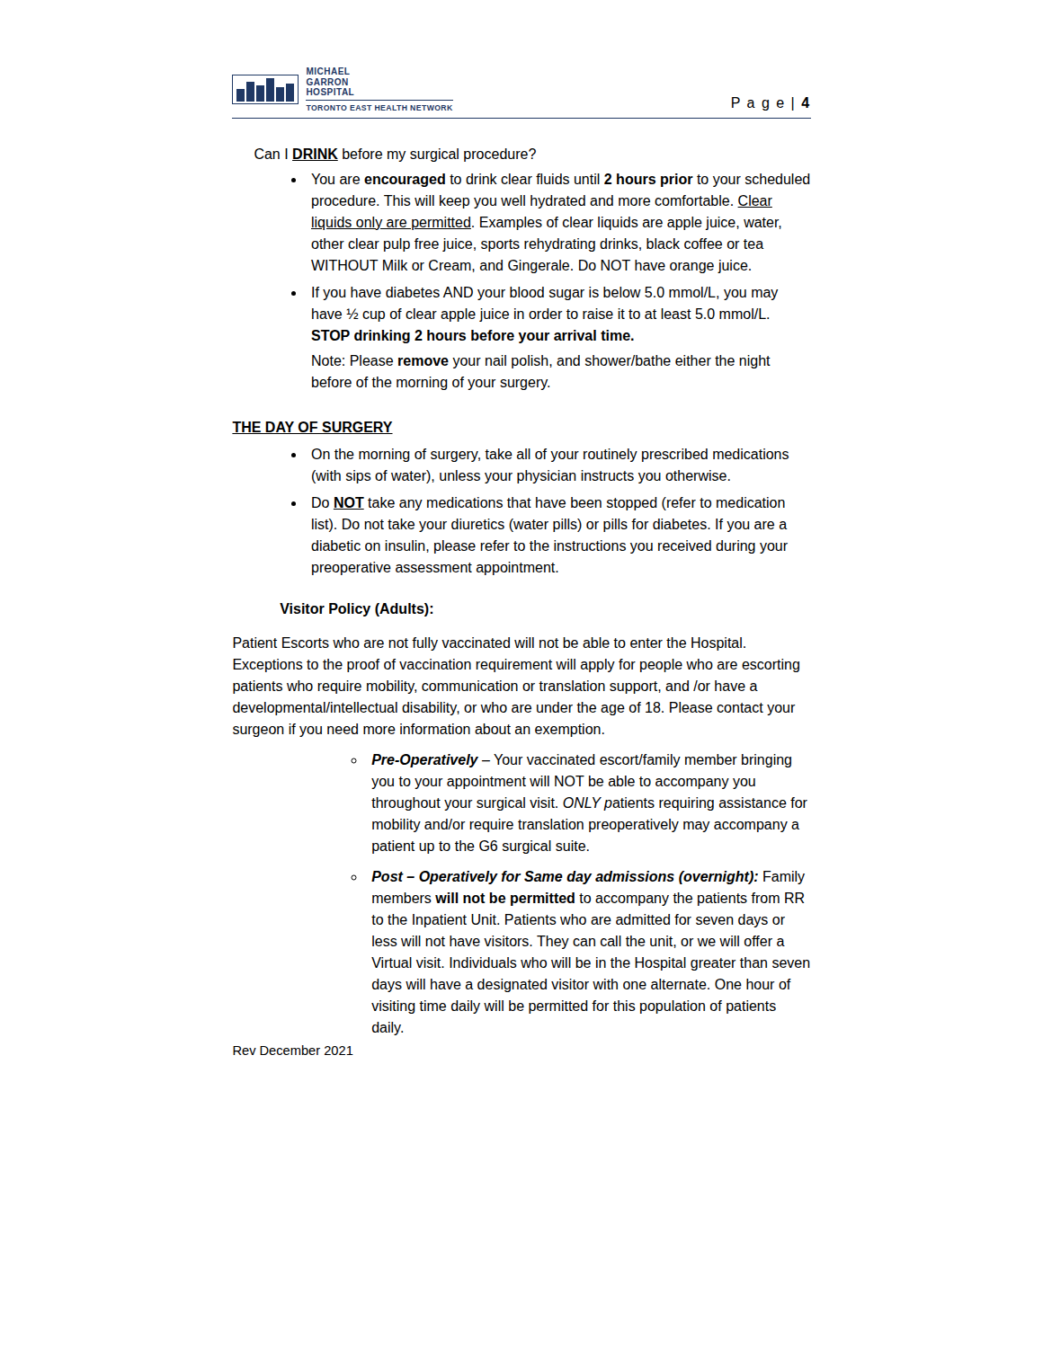MICHAEL
GARRON
HOSPITAL
TORONTO EAST HEALTH NETWORK
P a g e | 4
Can I DRINK before my surgical procedure?
You are encouraged to drink clear fluids until 2 hours prior to your scheduled procedure. This will keep you well hydrated and more comfortable. Clear liquids only are permitted. Examples of clear liquids are apple juice, water, other clear pulp free juice, sports rehydrating drinks, black coffee or tea WITHOUT Milk or Cream, and Gingerale. Do NOT have orange juice.
If you have diabetes AND your blood sugar is below 5.0 mmol/L, you may have ½ cup of clear apple juice in order to raise it to at least 5.0 mmol/L. STOP drinking 2 hours before your arrival time.
Note: Please remove your nail polish, and shower/bathe either the night before of the morning of your surgery.
THE DAY OF SURGERY
On the morning of surgery, take all of your routinely prescribed medications (with sips of water), unless your physician instructs you otherwise.
Do NOT take any medications that have been stopped (refer to medication list). Do not take your diuretics (water pills) or pills for diabetes. If you are a diabetic on insulin, please refer to the instructions you received during your preoperative assessment appointment.
Visitor Policy (Adults):
Patient Escorts who are not fully vaccinated will not be able to enter the Hospital. Exceptions to the proof of vaccination requirement will apply for people who are escorting patients who require mobility, communication or translation support, and /or have a developmental/intellectual disability, or who are under the age of 18. Please contact your surgeon if you need more information about an exemption.
Pre-Operatively – Your vaccinated escort/family member bringing you to your appointment will NOT be able to accompany you throughout your surgical visit. ONLY patients requiring assistance for mobility and/or require translation preoperatively may accompany a patient up to the G6 surgical suite.
Post – Operatively for Same day admissions (overnight): Family members will not be permitted to accompany the patients from RR to the Inpatient Unit. Patients who are admitted for seven days or less will not have visitors. They can call the unit, or we will offer a Virtual visit. Individuals who will be in the Hospital greater than seven days will have a designated visitor with one alternate. One hour of visiting time daily will be permitted for this population of patients daily.
Rev December 2021